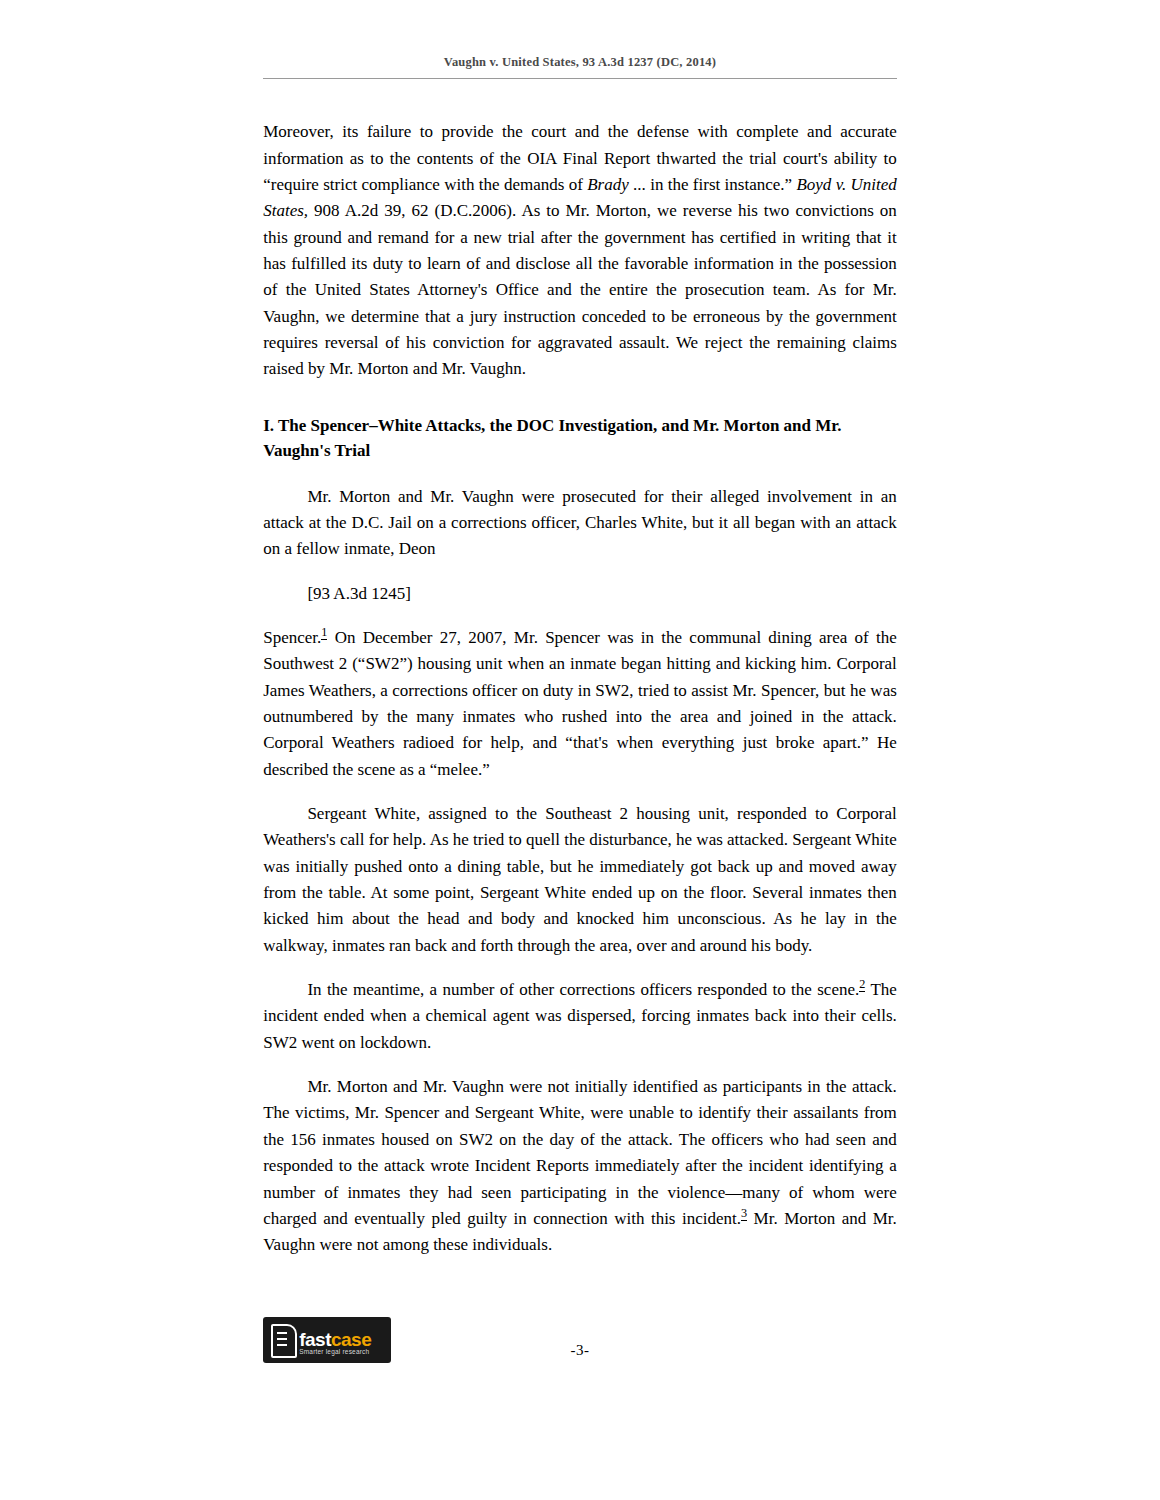Vaughn v. United States, 93 A.3d 1237 (DC, 2014)
Moreover, its failure to provide the court and the defense with complete and accurate information as to the contents of the OIA Final Report thwarted the trial court's ability to “require strict compliance with the demands of Brady ... in the first instance.” Boyd v. United States, 908 A.2d 39, 62 (D.C.2006). As to Mr. Morton, we reverse his two convictions on this ground and remand for a new trial after the government has certified in writing that it has fulfilled its duty to learn of and disclose all the favorable information in the possession of the United States Attorney's Office and the entire the prosecution team. As for Mr. Vaughn, we determine that a jury instruction conceded to be erroneous by the government requires reversal of his conviction for aggravated assault. We reject the remaining claims raised by Mr. Morton and Mr. Vaughn.
I. The Spencer–White Attacks, the DOC Investigation, and Mr. Morton and Mr. Vaughn's Trial
Mr. Morton and Mr. Vaughn were prosecuted for their alleged involvement in an attack at the D.C. Jail on a corrections officer, Charles White, but it all began with an attack on a fellow inmate, Deon
[93 A.3d 1245]
Spencer.1 On December 27, 2007, Mr. Spencer was in the communal dining area of the Southwest 2 (“SW2”) housing unit when an inmate began hitting and kicking him. Corporal James Weathers, a corrections officer on duty in SW2, tried to assist Mr. Spencer, but he was outnumbered by the many inmates who rushed into the area and joined in the attack. Corporal Weathers radioed for help, and “that's when everything just broke apart.” He described the scene as a “melee.”
Sergeant White, assigned to the Southeast 2 housing unit, responded to Corporal Weathers's call for help. As he tried to quell the disturbance, he was attacked. Sergeant White was initially pushed onto a dining table, but he immediately got back up and moved away from the table. At some point, Sergeant White ended up on the floor. Several inmates then kicked him about the head and body and knocked him unconscious. As he lay in the walkway, inmates ran back and forth through the area, over and around his body.
In the meantime, a number of other corrections officers responded to the scene.2 The incident ended when a chemical agent was dispersed, forcing inmates back into their cells. SW2 went on lockdown.
Mr. Morton and Mr. Vaughn were not initially identified as participants in the attack. The victims, Mr. Spencer and Sergeant White, were unable to identify their assailants from the 156 inmates housed on SW2 on the day of the attack. The officers who had seen and responded to the attack wrote Incident Reports immediately after the incident identifying a number of inmates they had seen participating in the violence—many of whom were charged and eventually pled guilty in connection with this incident.3 Mr. Morton and Mr. Vaughn were not among these individuals.
fast case
Smarter legal research
-3-